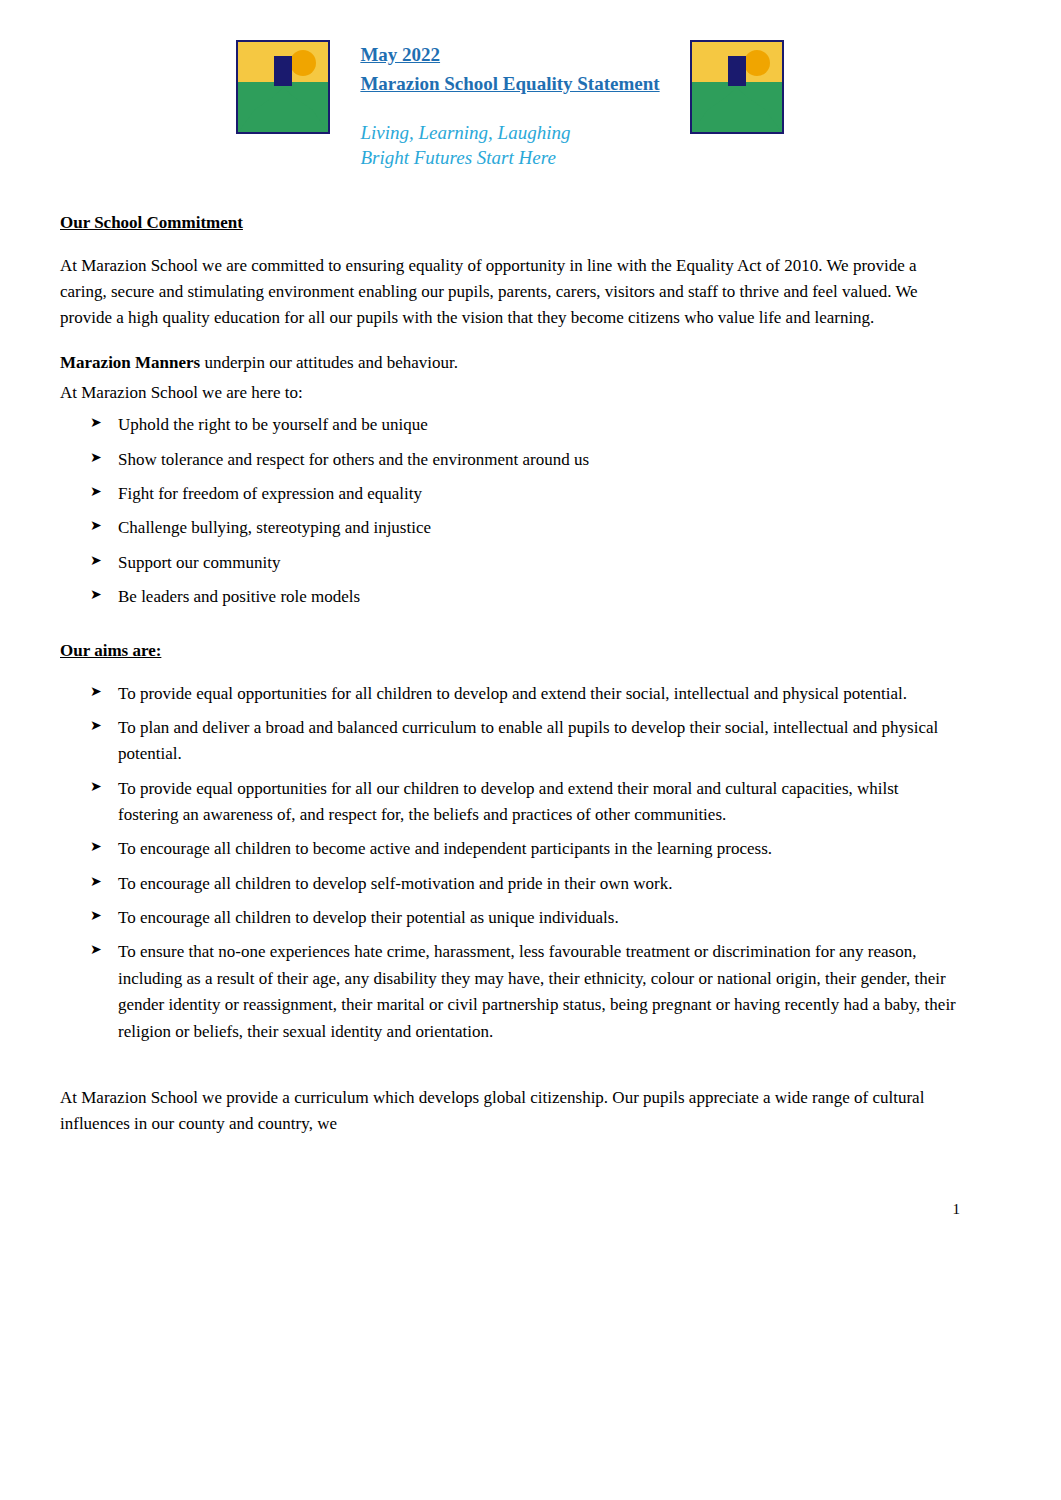May 2022
Marazion School Equality Statement
Living, Learning, Laughing
Bright Futures Start Here
Our School Commitment
At Marazion School we are committed to ensuring equality of opportunity in line with the Equality Act of 2010. We provide a caring, secure and stimulating environment enabling our pupils, parents, carers, visitors and staff to thrive and feel valued. We provide a high quality education for all our pupils with the vision that they become citizens who value life and learning.
Marazion Manners underpin our attitudes and behaviour.
At Marazion School we are here to:
Uphold the right to be yourself and be unique
Show tolerance and respect for others and the environment around us
Fight for freedom of expression and equality
Challenge bullying, stereotyping and injustice
Support our community
Be leaders and positive role models
Our aims are:
To provide equal opportunities for all children to develop and extend their social, intellectual and physical potential.
To plan and deliver a broad and balanced curriculum to enable all pupils to develop their social, intellectual and physical potential.
To provide equal opportunities for all our children to develop and extend their moral and cultural capacities, whilst fostering an awareness of, and respect for, the beliefs and practices of other communities.
To encourage all children to become active and independent participants in the learning process.
To encourage all children to develop self-motivation and pride in their own work.
To encourage all children to develop their potential as unique individuals.
To ensure that no-one experiences hate crime, harassment, less favourable treatment or discrimination for any reason, including as a result of their age, any disability they may have, their ethnicity, colour or national origin, their gender, their gender identity or reassignment, their marital or civil partnership status, being pregnant or having recently had a baby, their religion or beliefs, their sexual identity and orientation.
At Marazion School we provide a curriculum which develops global citizenship. Our pupils appreciate a wide range of cultural influences in our county and country, we
1